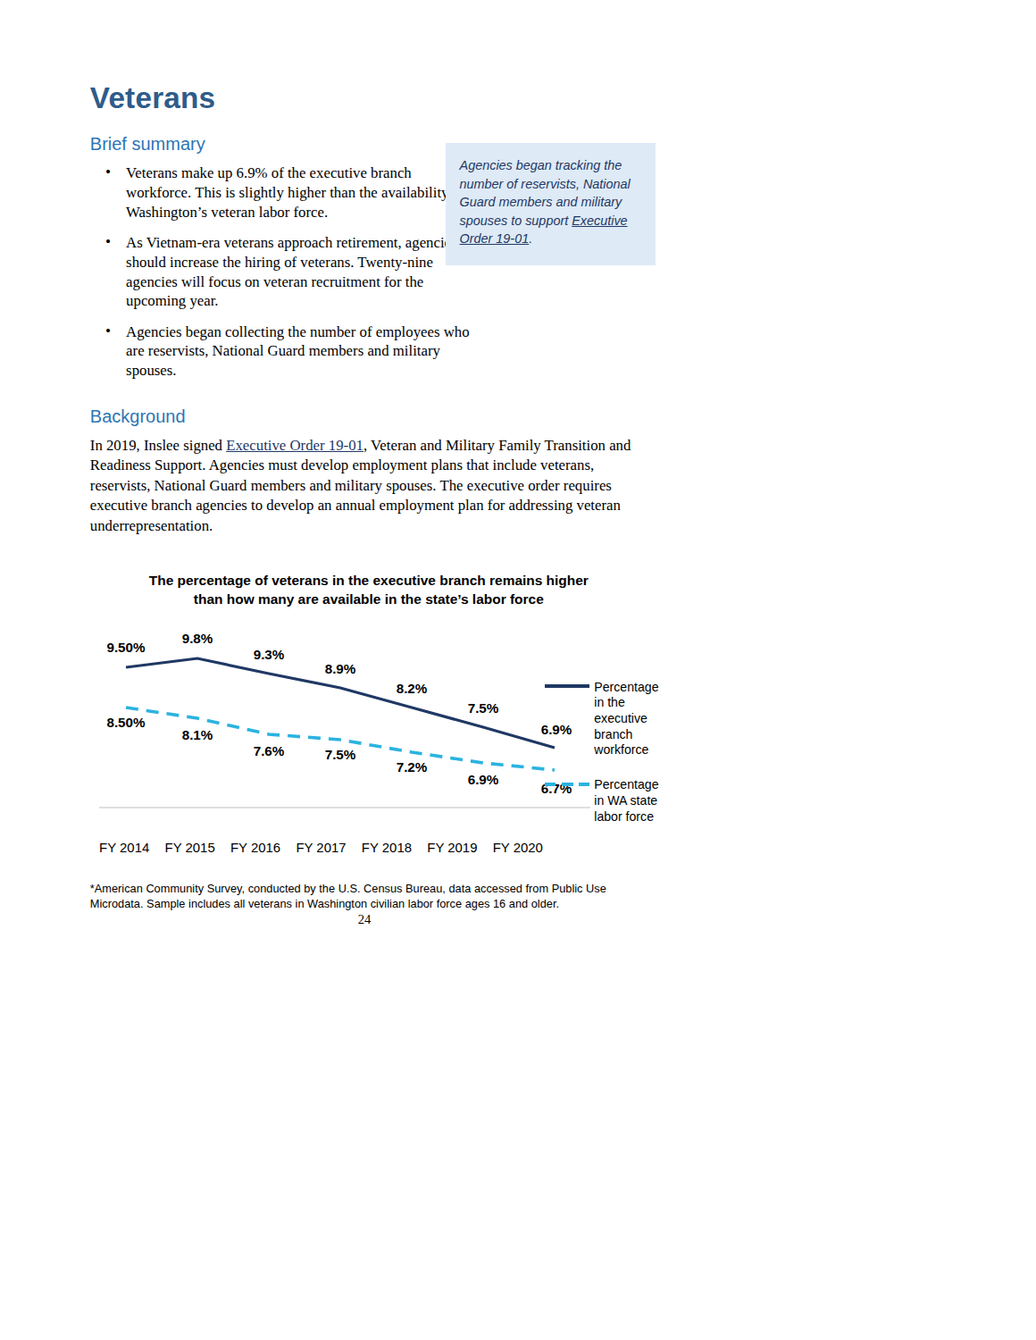Veterans
Brief summary
Veterans make up 6.9% of the executive branch workforce. This is slightly higher than the availability of Washington’s veteran labor force.
As Vietnam-era veterans approach retirement, agencies should increase the hiring of veterans. Twenty-nine agencies will focus on veteran recruitment for the upcoming year.
Agencies began collecting the number of employees who are reservists, National Guard members and military spouses.
Agencies began tracking the number of reservists, National Guard members and military spouses to support Executive Order 19-01.
Background
In 2019, Inslee signed Executive Order 19-01, Veteran and Military Family Transition and Readiness Support. Agencies must develop employment plans that include veterans, reservists, National Guard members and military spouses. The executive order requires executive branch agencies to develop an annual employment plan for addressing veteran underrepresentation.
The percentage of veterans in the executive branch remains higher
than how many are available in the state’s labor force
9.50% 9.8% 9.3% 8.9% 8.2% 7.5% 6.9% 8.50% 8.1% 7.6% 7.5% 7.2% 6.9% 6.7%
Percentage in the executive branch workforce
Percentage in WA state labor force
FY 2014 FY 2015 FY 2016 FY 2017 FY 2018 FY 2019 FY 2020
*American Community Survey, conducted by the U.S. Census Bureau, data accessed from Public Use Microdata. Sample includes all veterans in Washington civilian labor force ages 16 and older.
24